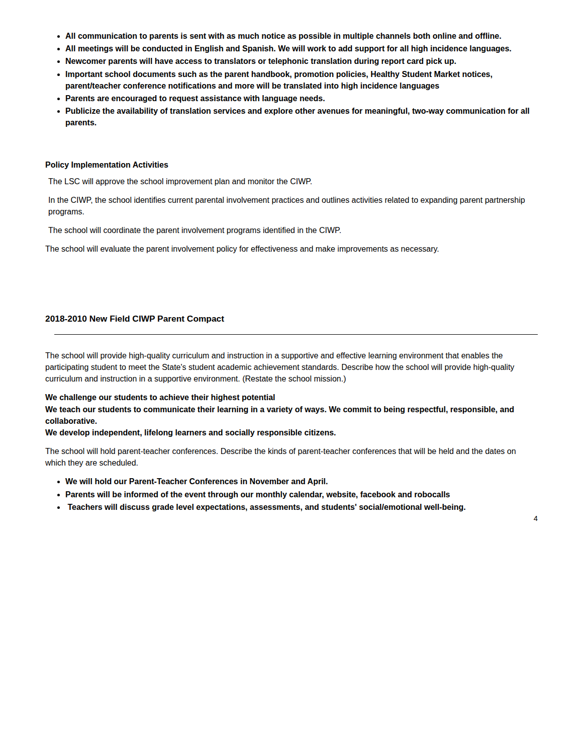All communication to parents is sent with as much notice as possible in multiple channels both online and offline.
All meetings will be conducted in English and Spanish. We will work to add support for all high incidence languages.
Newcomer parents will have access to translators or telephonic translation during report card pick up.
Important school documents such as the parent handbook, promotion policies, Healthy Student Market notices, parent/teacher conference notifications and more will be translated into high incidence languages
Parents are encouraged to request assistance with language needs.
Publicize the availability of translation services and explore other avenues for meaningful, two-way communication for all parents.
Policy Implementation Activities
The LSC will approve the school improvement plan and monitor the CIWP.
In the CIWP, the school identifies current parental involvement practices and outlines activities related to expanding parent partnership programs.
The school will coordinate the parent involvement programs identified in the CIWP.
The school will evaluate the parent involvement policy for effectiveness and make improvements as necessary.
2018-2010 New Field CIWP Parent Compact
The school will provide high-quality curriculum and instruction in a supportive and effective learning environment that enables the participating student to meet the State's student academic achievement standards. Describe how the school will provide high-quality curriculum and instruction in a supportive environment. (Restate the school mission.)
We challenge our students to achieve their highest potential
We teach our students to communicate their learning in a variety of ways. We commit to being respectful, responsible, and collaborative.
We develop independent, lifelong learners and socially responsible citizens.
The school will hold parent-teacher conferences. Describe the kinds of parent-teacher conferences that will be held and the dates on which they are scheduled.
We will hold our Parent-Teacher Conferences in November and April.
Parents will be informed of the event through our monthly calendar, website, facebook and robocalls
Teachers will discuss grade level expectations, assessments, and students' social/emotional well-being.
4